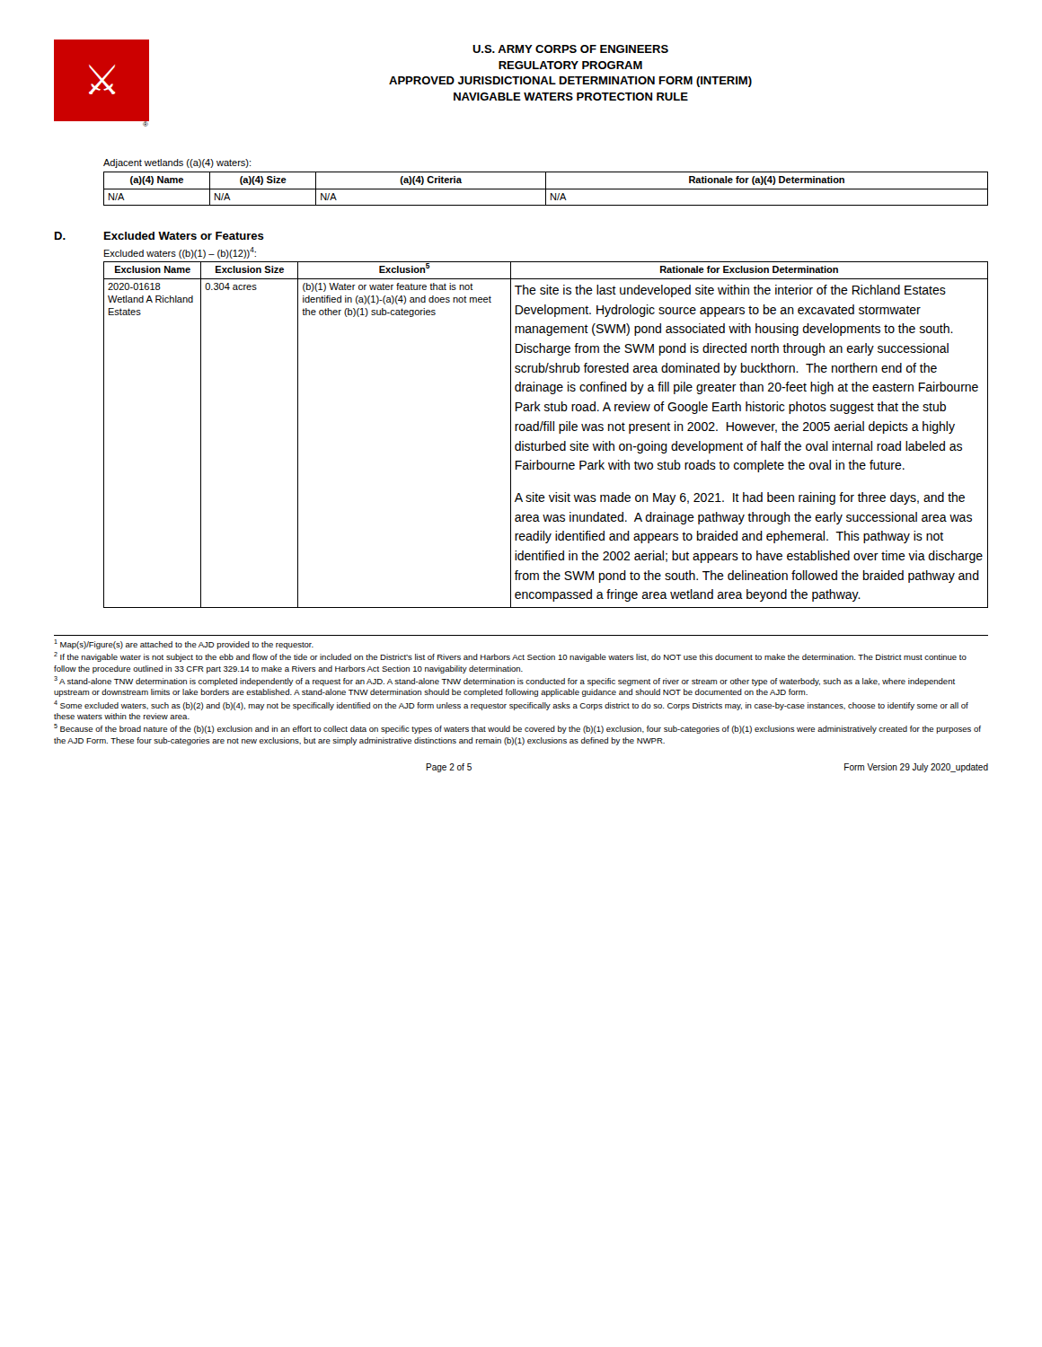⚔ ®
U.S. ARMY CORPS OF ENGINEERS
REGULATORY PROGRAM
APPROVED JURISDICTIONAL DETERMINATION FORM (INTERIM)
NAVIGABLE WATERS PROTECTION RULE
Adjacent wetlands ((a)(4) waters):
| (a)(4) Name | (a)(4) Size | (a)(4) Criteria | Rationale for (a)(4) Determination |
| --- | --- | --- | --- |
| N/A | N/A | N/A | N/A |
D. Excluded Waters or Features
Excluded waters ((b)(1) – (b)(12))4:
| Exclusion Name | Exclusion Size | Exclusion 5 | Rationale for Exclusion Determination |
| --- | --- | --- | --- |
| 2020-01618 Wetland A Richland Estates | 0.304 acres | (b)(1) Water or water feature that is not identified in (a)(1)-(a)(4) and does not meet the other (b)(1) sub-categories | The site is the last undeveloped site within the interior of the Richland Estates Development. Hydrologic source appears to be an excavated stormwater management (SWM) pond associated with housing developments to the south. Discharge from the SWM pond is directed north through an early successional scrub/shrub forested area dominated by buckthorn. The northern end of the drainage is confined by a fill pile greater than 20-feet high at the eastern Fairbourne Park stub road. A review of Google Earth historic photos suggest that the stub road/fill pile was not present in 2002. However, the 2005 aerial depicts a highly disturbed site with on-going development of half the oval internal road labeled as Fairbourne Park with two stub roads to complete the oval in the future. A site visit was made on May 6, 2021. It had been raining for three days, and the area was inundated. A drainage pathway through the early successional area was readily identified and appears to braided and ephemeral. This pathway is not identified in the 2002 aerial; but appears to have established over time via discharge from the SWM pond to the south. The delineation followed the braided pathway and encompassed a fringe area wetland area beyond the pathway. |
1 Map(s)/Figure(s) are attached to the AJD provided to the requestor.
2 If the navigable water is not subject to the ebb and flow of the tide or included on the District’s list of Rivers and Harbors Act Section 10 navigable waters list, do NOT use this document to make the determination. The District must continue to follow the procedure outlined in 33 CFR part 329.14 to make a Rivers and Harbors Act Section 10 navigability determination.
3 A stand-alone TNW determination is completed independently of a request for an AJD. A stand-alone TNW determination is conducted for a specific segment of river or stream or other type of waterbody, such as a lake, where independent upstream or downstream limits or lake borders are established. A stand-alone TNW determination should be completed following applicable guidance and should NOT be documented on the AJD form.
4 Some excluded waters, such as (b)(2) and (b)(4), may not be specifically identified on the AJD form unless a requestor specifically asks a Corps district to do so. Corps Districts may, in case-by-case instances, choose to identify some or all of these waters within the review area.
5 Because of the broad nature of the (b)(1) exclusion and in an effort to collect data on specific types of waters that would be covered by the (b)(1) exclusion, four sub-categories of (b)(1) exclusions were administratively created for the purposes of the AJD Form. These four sub-categories are not new exclusions, but are simply administrative distinctions and remain (b)(1) exclusions as defined by the NWPR.
Page 2 of 5 Form Version 29 July 2020_updated